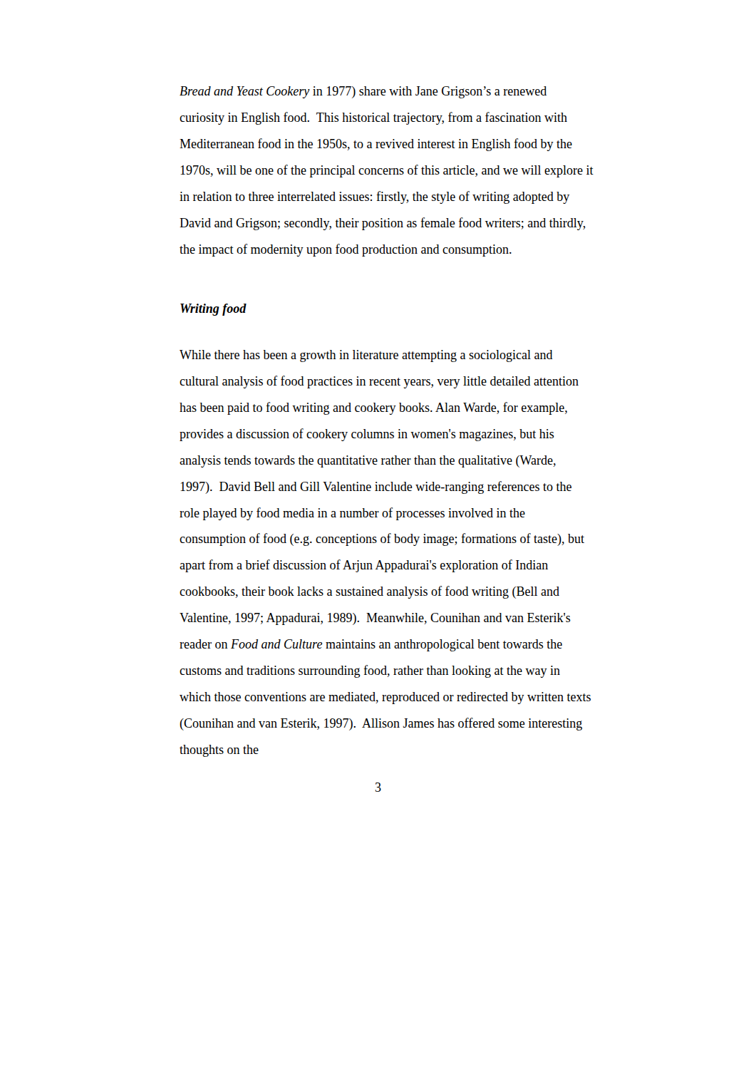Bread and Yeast Cookery in 1977) share with Jane Grigson’s a renewed curiosity in English food. This historical trajectory, from a fascination with Mediterranean food in the 1950s, to a revived interest in English food by the 1970s, will be one of the principal concerns of this article, and we will explore it in relation to three interrelated issues: firstly, the style of writing adopted by David and Grigson; secondly, their position as female food writers; and thirdly, the impact of modernity upon food production and consumption.
Writing food
While there has been a growth in literature attempting a sociological and cultural analysis of food practices in recent years, very little detailed attention has been paid to food writing and cookery books. Alan Warde, for example, provides a discussion of cookery columns in women's magazines, but his analysis tends towards the quantitative rather than the qualitative (Warde, 1997). David Bell and Gill Valentine include wide-ranging references to the role played by food media in a number of processes involved in the consumption of food (e.g. conceptions of body image; formations of taste), but apart from a brief discussion of Arjun Appadurai's exploration of Indian cookbooks, their book lacks a sustained analysis of food writing (Bell and Valentine, 1997; Appadurai, 1989). Meanwhile, Counihan and van Esterik's reader on Food and Culture maintains an anthropological bent towards the customs and traditions surrounding food, rather than looking at the way in which those conventions are mediated, reproduced or redirected by written texts (Counihan and van Esterik, 1997). Allison James has offered some interesting thoughts on the
3